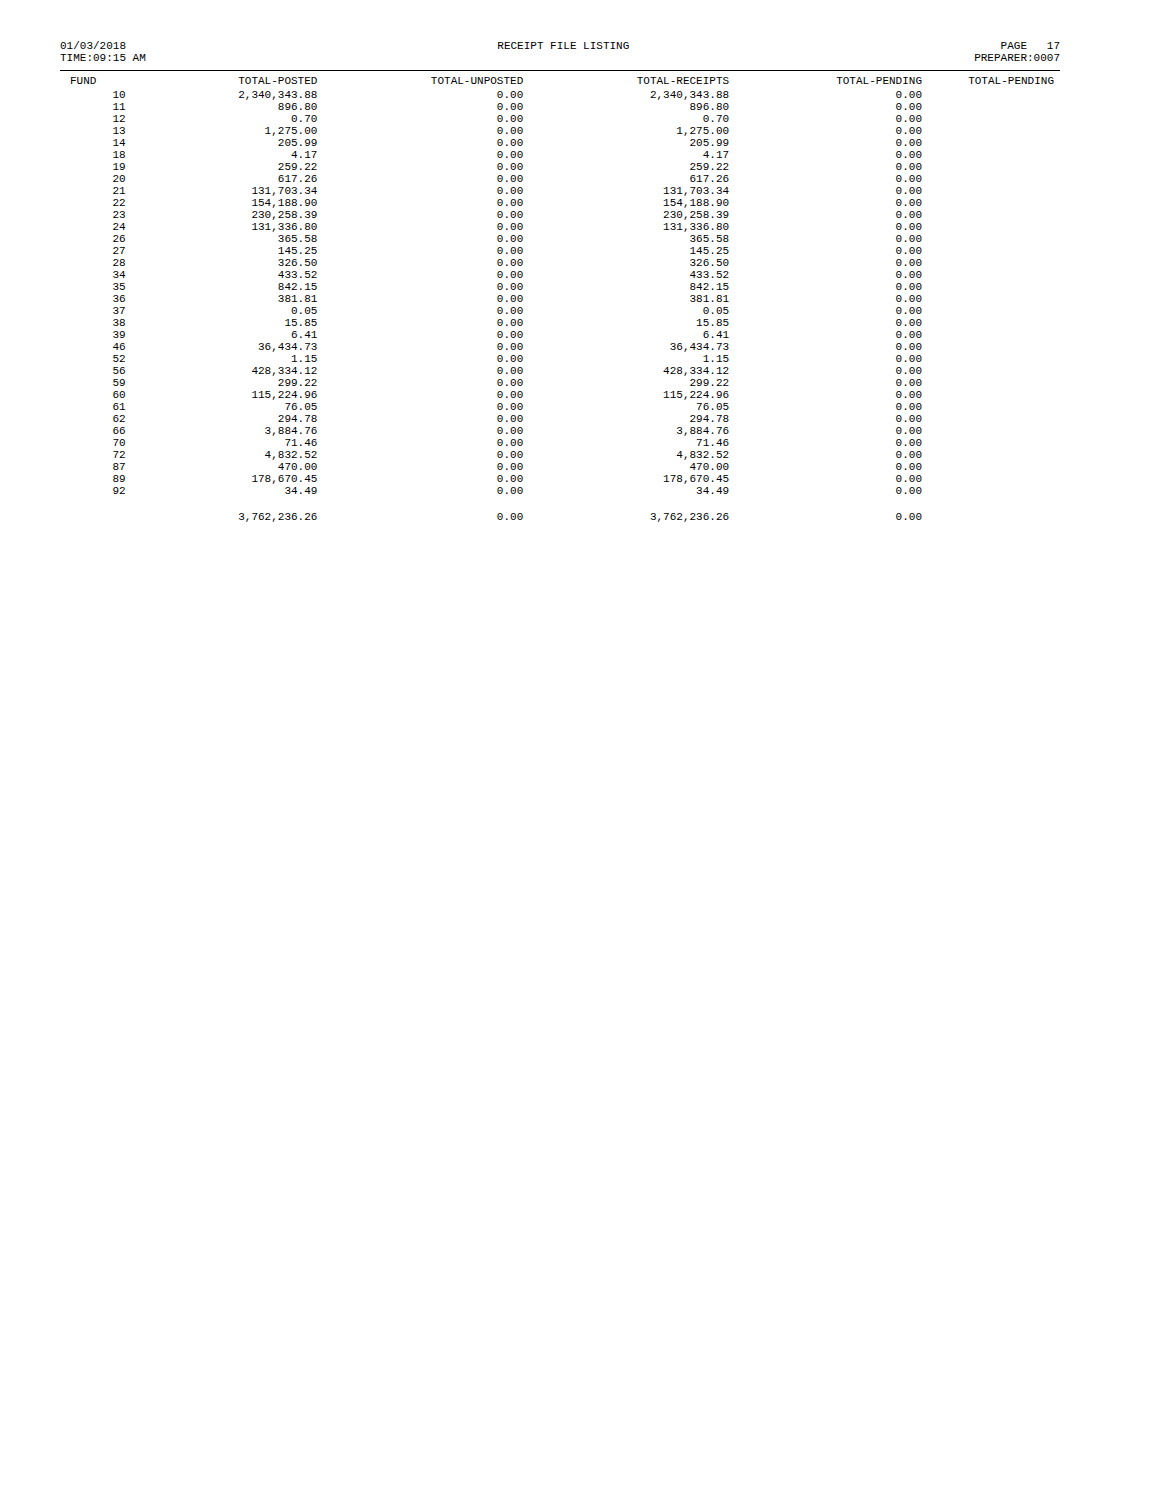01/03/2018 RECEIPT FILE LISTING PAGE 17
TIME:09:15 AM PREPARER:0007
| FUND | TOTAL-POSTED | TOTAL-UNPOSTED | TOTAL-RECEIPTS | TOTAL-PENDING | TOTAL-PENDING |
| --- | --- | --- | --- | --- | --- |
| 10 | 2,340,343.88 | 0.00 | 2,340,343.88 | 0.00 | |
| 11 | 896.80 | 0.00 | 896.80 | 0.00 | |
| 12 | 0.70 | 0.00 | 0.70 | 0.00 | |
| 13 | 1,275.00 | 0.00 | 1,275.00 | 0.00 | |
| 14 | 205.99 | 0.00 | 205.99 | 0.00 | |
| 18 | 4.17 | 0.00 | 4.17 | 0.00 | |
| 19 | 259.22 | 0.00 | 259.22 | 0.00 | |
| 20 | 617.26 | 0.00 | 617.26 | 0.00 | |
| 21 | 131,703.34 | 0.00 | 131,703.34 | 0.00 | |
| 22 | 154,188.90 | 0.00 | 154,188.90 | 0.00 | |
| 23 | 230,258.39 | 0.00 | 230,258.39 | 0.00 | |
| 24 | 131,336.80 | 0.00 | 131,336.80 | 0.00 | |
| 26 | 365.58 | 0.00 | 365.58 | 0.00 | |
| 27 | 145.25 | 0.00 | 145.25 | 0.00 | |
| 28 | 326.50 | 0.00 | 326.50 | 0.00 | |
| 34 | 433.52 | 0.00 | 433.52 | 0.00 | |
| 35 | 842.15 | 0.00 | 842.15 | 0.00 | |
| 36 | 381.81 | 0.00 | 381.81 | 0.00 | |
| 37 | 0.05 | 0.00 | 0.05 | 0.00 | |
| 38 | 15.85 | 0.00 | 15.85 | 0.00 | |
| 39 | 6.41 | 0.00 | 6.41 | 0.00 | |
| 46 | 36,434.73 | 0.00 | 36,434.73 | 0.00 | |
| 52 | 1.15 | 0.00 | 1.15 | 0.00 | |
| 56 | 428,334.12 | 0.00 | 428,334.12 | 0.00 | |
| 59 | 299.22 | 0.00 | 299.22 | 0.00 | |
| 60 | 115,224.96 | 0.00 | 115,224.96 | 0.00 | |
| 61 | 76.05 | 0.00 | 76.05 | 0.00 | |
| 62 | 294.78 | 0.00 | 294.78 | 0.00 | |
| 66 | 3,884.76 | 0.00 | 3,884.76 | 0.00 | |
| 70 | 71.46 | 0.00 | 71.46 | 0.00 | |
| 72 | 4,832.52 | 0.00 | 4,832.52 | 0.00 | |
| 87 | 470.00 | 0.00 | 470.00 | 0.00 | |
| 89 | 178,670.45 | 0.00 | 178,670.45 | 0.00 | |
| 92 | 34.49 | 0.00 | 34.49 | 0.00 | |
| | 3,762,236.26 | 0.00 | 3,762,236.26 | 0.00 | |